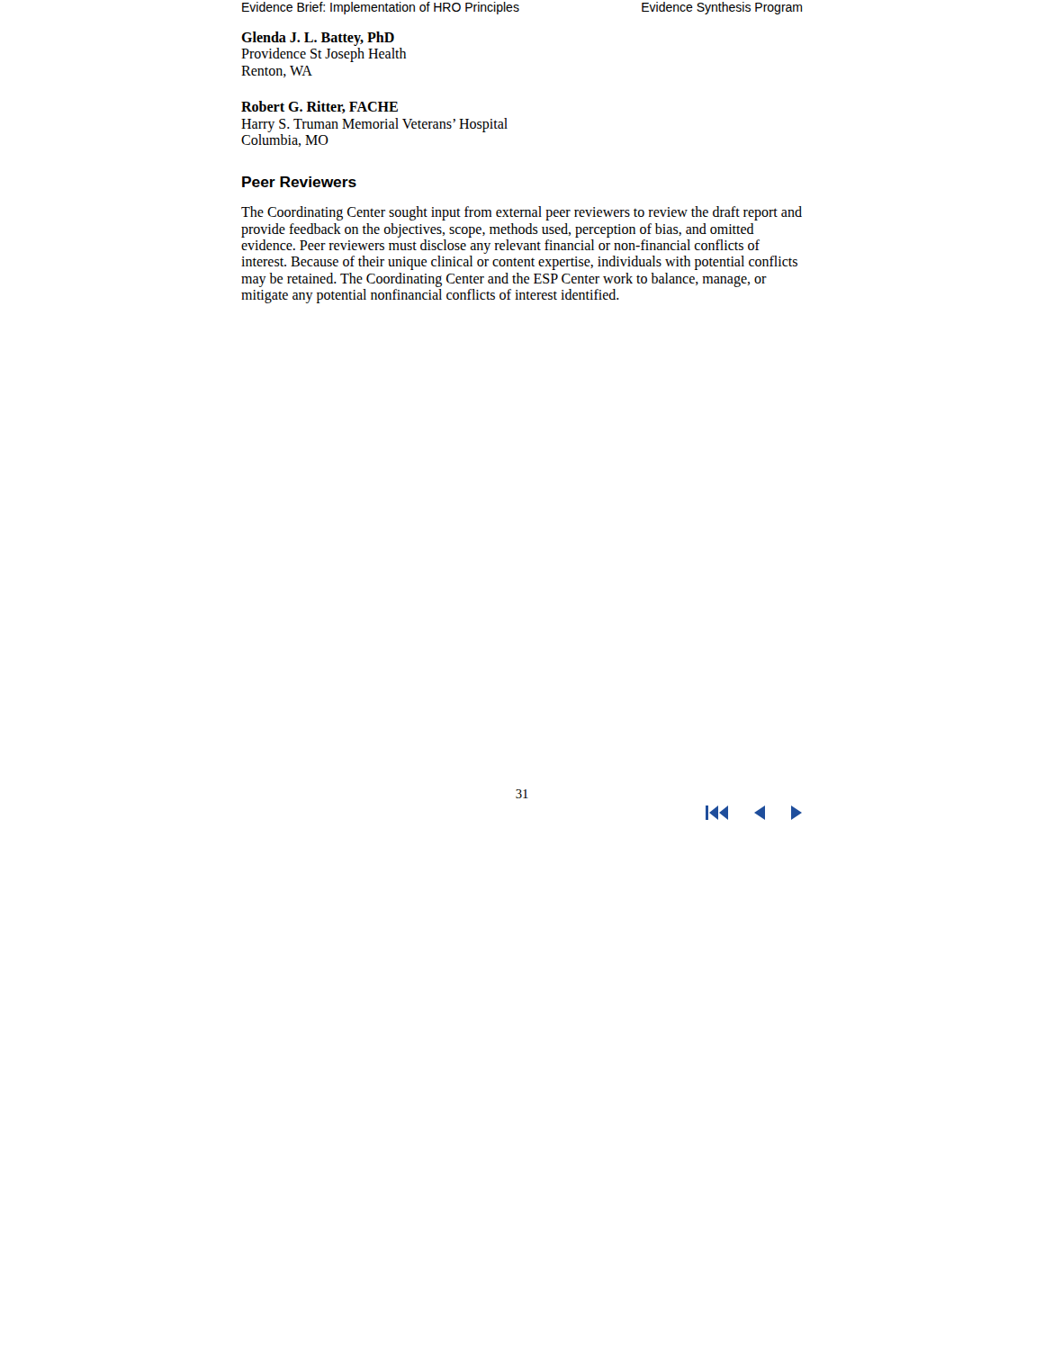Evidence Brief: Implementation of HRO Principles
Evidence Synthesis Program
Glenda J. L. Battey, PhD
Providence St Joseph Health
Renton, WA
Robert G. Ritter, FACHE
Harry S. Truman Memorial Veterans’ Hospital
Columbia, MO
Peer Reviewers
The Coordinating Center sought input from external peer reviewers to review the draft report and provide feedback on the objectives, scope, methods used, perception of bias, and omitted evidence. Peer reviewers must disclose any relevant financial or non-financial conflicts of interest. Because of their unique clinical or content expertise, individuals with potential conflicts may be retained. The Coordinating Center and the ESP Center work to balance, manage, or mitigate any potential nonfinancial conflicts of interest identified.
31